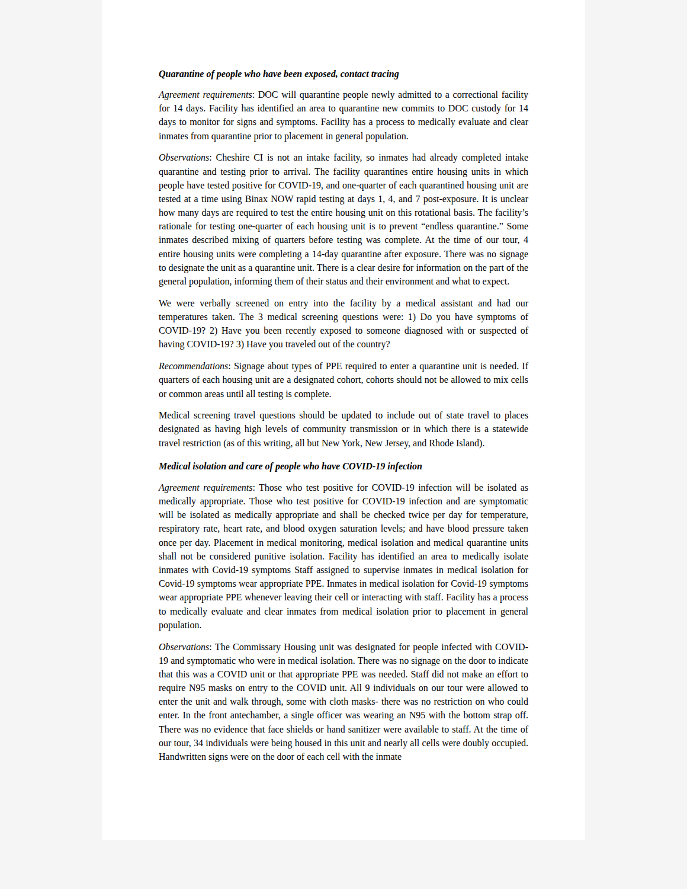Quarantine of people who have been exposed, contact tracing
Agreement requirements: DOC will quarantine people newly admitted to a correctional facility for 14 days. Facility has identified an area to quarantine new commits to DOC custody for 14 days to monitor for signs and symptoms. Facility has a process to medically evaluate and clear inmates from quarantine prior to placement in general population.
Observations: Cheshire CI is not an intake facility, so inmates had already completed intake quarantine and testing prior to arrival. The facility quarantines entire housing units in which people have tested positive for COVID-19, and one-quarter of each quarantined housing unit are tested at a time using Binax NOW rapid testing at days 1, 4, and 7 post-exposure. It is unclear how many days are required to test the entire housing unit on this rotational basis. The facility’s rationale for testing one-quarter of each housing unit is to prevent “endless quarantine.” Some inmates described mixing of quarters before testing was complete. At the time of our tour, 4 entire housing units were completing a 14-day quarantine after exposure. There was no signage to designate the unit as a quarantine unit. There is a clear desire for information on the part of the general population, informing them of their status and their environment and what to expect.
We were verbally screened on entry into the facility by a medical assistant and had our temperatures taken. The 3 medical screening questions were: 1) Do you have symptoms of COVID-19? 2) Have you been recently exposed to someone diagnosed with or suspected of having COVID-19? 3) Have you traveled out of the country?
Recommendations: Signage about types of PPE required to enter a quarantine unit is needed. If quarters of each housing unit are a designated cohort, cohorts should not be allowed to mix cells or common areas until all testing is complete.
Medical screening travel questions should be updated to include out of state travel to places designated as having high levels of community transmission or in which there is a statewide travel restriction (as of this writing, all but New York, New Jersey, and Rhode Island).
Medical isolation and care of people who have COVID-19 infection
Agreement requirements: Those who test positive for COVID-19 infection will be isolated as medically appropriate. Those who test positive for COVID-19 infection and are symptomatic will be isolated as medically appropriate and shall be checked twice per day for temperature, respiratory rate, heart rate, and blood oxygen saturation levels; and have blood pressure taken once per day. Placement in medical monitoring, medical isolation and medical quarantine units shall not be considered punitive isolation. Facility has identified an area to medically isolate inmates with Covid-19 symptoms Staff assigned to supervise inmates in medical isolation for Covid-19 symptoms wear appropriate PPE. Inmates in medical isolation for Covid-19 symptoms wear appropriate PPE whenever leaving their cell or interacting with staff. Facility has a process to medically evaluate and clear inmates from medical isolation prior to placement in general population.
Observations: The Commissary Housing unit was designated for people infected with COVID-19 and symptomatic who were in medical isolation. There was no signage on the door to indicate that this was a COVID unit or that appropriate PPE was needed. Staff did not make an effort to require N95 masks on entry to the COVID unit. All 9 individuals on our tour were allowed to enter the unit and walk through, some with cloth masks- there was no restriction on who could enter. In the front antechamber, a single officer was wearing an N95 with the bottom strap off. There was no evidence that face shields or hand sanitizer were available to staff. At the time of our tour, 34 individuals were being housed in this unit and nearly all cells were doubly occupied. Handwritten signs were on the door of each cell with the inmate